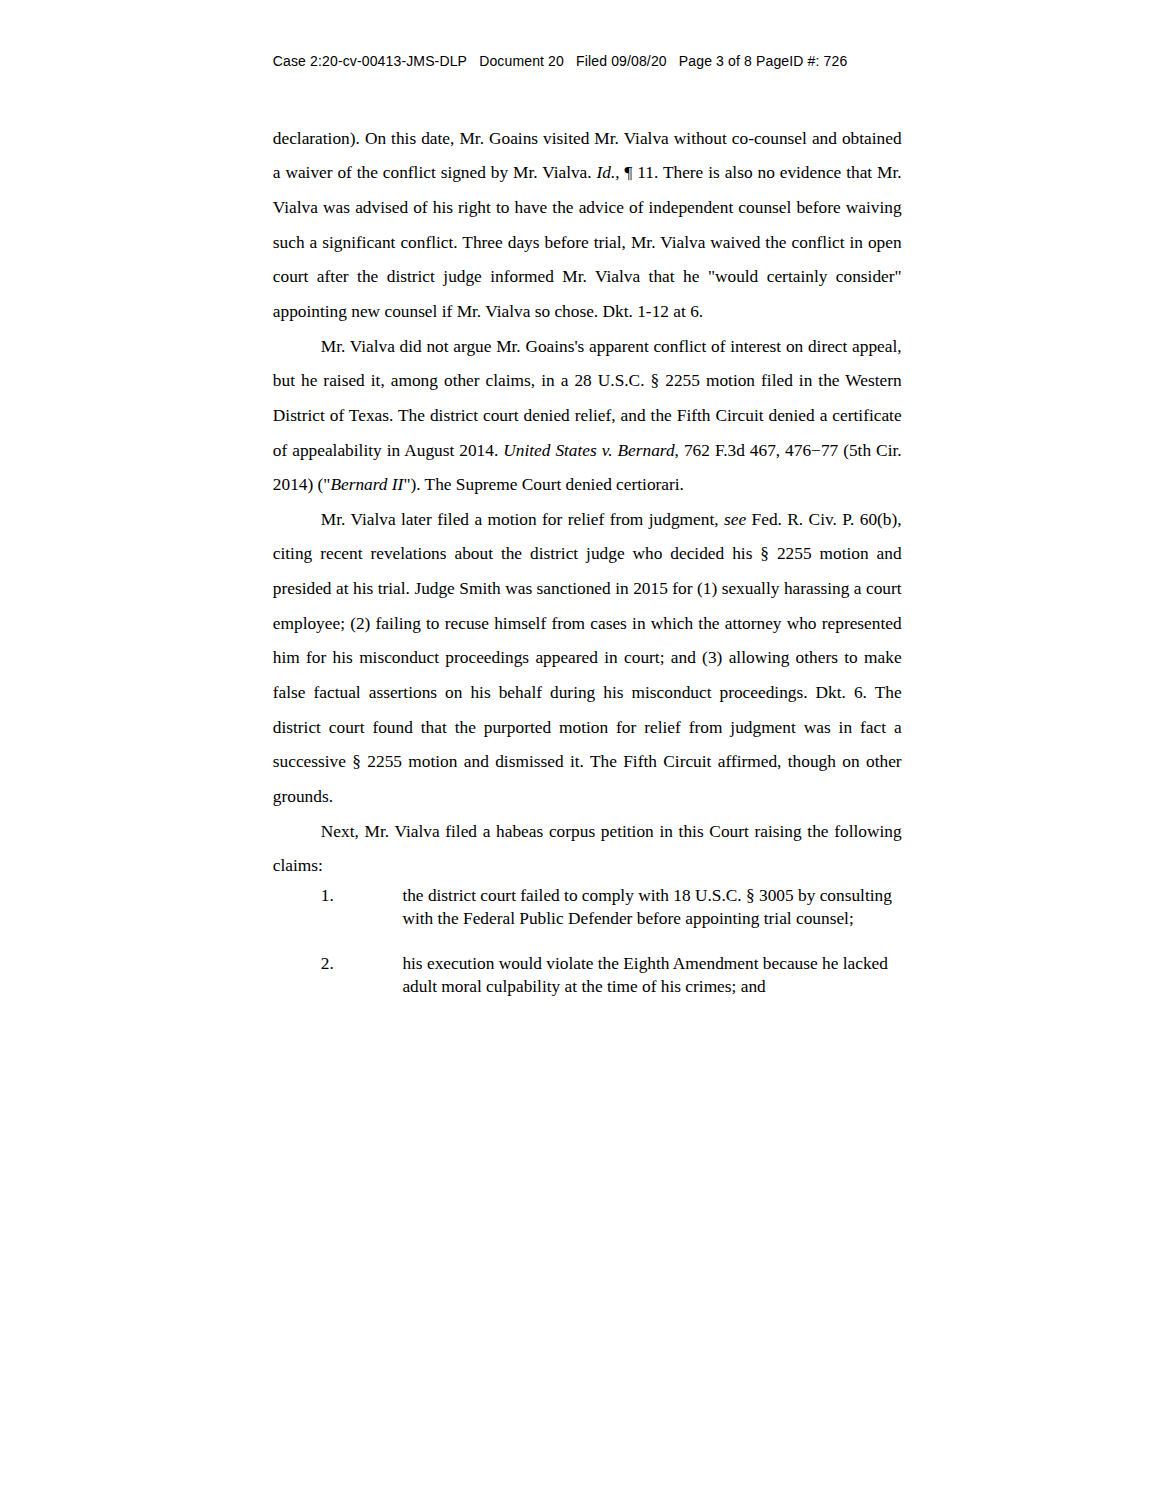Case 2:20-cv-00413-JMS-DLP Document 20 Filed 09/08/20 Page 3 of 8 PageID #: 726
declaration). On this date, Mr. Goains visited Mr. Vialva without co-counsel and obtained a waiver of the conflict signed by Mr. Vialva. Id., ¶ 11. There is also no evidence that Mr. Vialva was advised of his right to have the advice of independent counsel before waiving such a significant conflict. Three days before trial, Mr. Vialva waived the conflict in open court after the district judge informed Mr. Vialva that he "would certainly consider" appointing new counsel if Mr. Vialva so chose. Dkt. 1-12 at 6.
Mr. Vialva did not argue Mr. Goains's apparent conflict of interest on direct appeal, but he raised it, among other claims, in a 28 U.S.C. § 2255 motion filed in the Western District of Texas. The district court denied relief, and the Fifth Circuit denied a certificate of appealability in August 2014. United States v. Bernard, 762 F.3d 467, 476−77 (5th Cir. 2014) ("Bernard II"). The Supreme Court denied certiorari.
Mr. Vialva later filed a motion for relief from judgment, see Fed. R. Civ. P. 60(b), citing recent revelations about the district judge who decided his § 2255 motion and presided at his trial. Judge Smith was sanctioned in 2015 for (1) sexually harassing a court employee; (2) failing to recuse himself from cases in which the attorney who represented him for his misconduct proceedings appeared in court; and (3) allowing others to make false factual assertions on his behalf during his misconduct proceedings. Dkt. 6. The district court found that the purported motion for relief from judgment was in fact a successive § 2255 motion and dismissed it. The Fifth Circuit affirmed, though on other grounds.
Next, Mr. Vialva filed a habeas corpus petition in this Court raising the following claims:
1. the district court failed to comply with 18 U.S.C. § 3005 by consulting with the Federal Public Defender before appointing trial counsel;
2. his execution would violate the Eighth Amendment because he lacked adult moral culpability at the time of his crimes; and